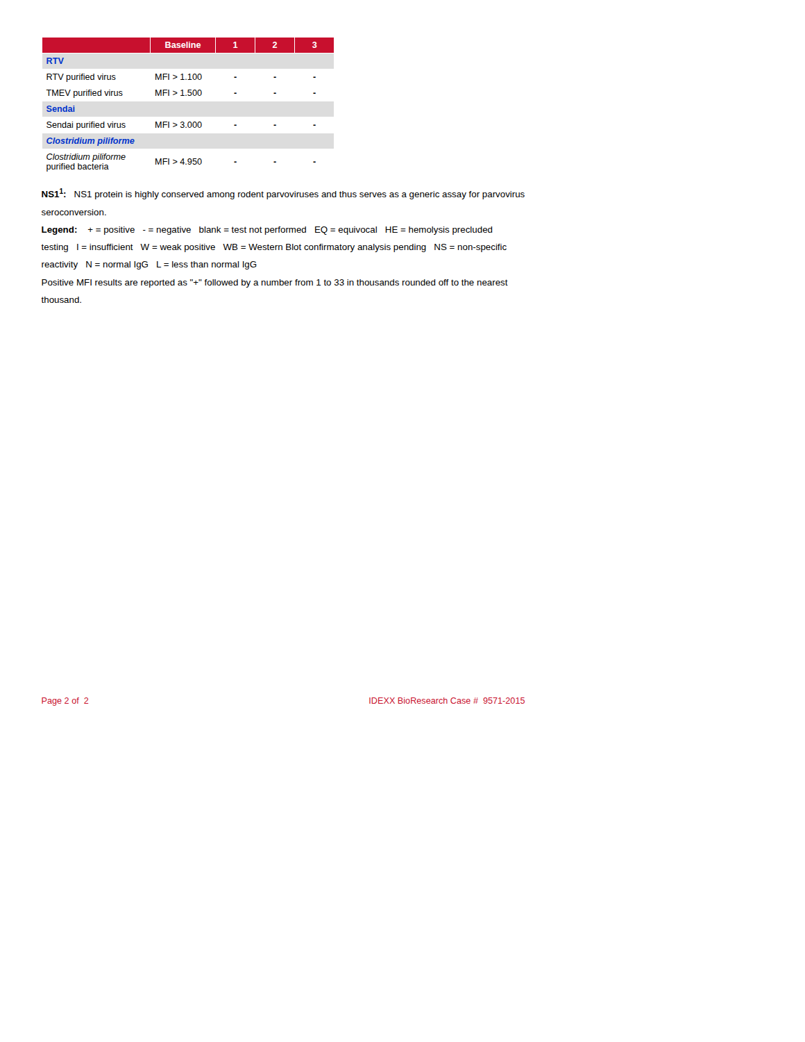| | Baseline | 1 | 2 | 3 | |
| RTV | |
| RTV purified virus | MFI > 1.100 | - | - | - | |
| TMEV purified virus | MFI > 1.500 | - | - | - | |
| Sendai | |
| Sendai purified virus | MFI > 3.000 | - | - | - | |
| Clostridium piliforme | |
| Clostridium piliforme purified bacteria | MFI > 4.950 | - | - | - | |
NS11: NS1 protein is highly conserved among rodent parvoviruses and thus serves as a generic assay for parvovirus seroconversion.
Legend: + = positive - = negative blank = test not performed EQ = equivocal HE = hemolysis precluded testing I = insufficient W = weak positive WB = Western Blot confirmatory analysis pending NS = non-specific reactivity N = normal IgG L = less than normal IgG
Positive MFI results are reported as "+" followed by a number from 1 to 33 in thousands rounded off to the nearest thousand.
Page 2 of 2 IDEXX BioResearch Case # 9571-2015